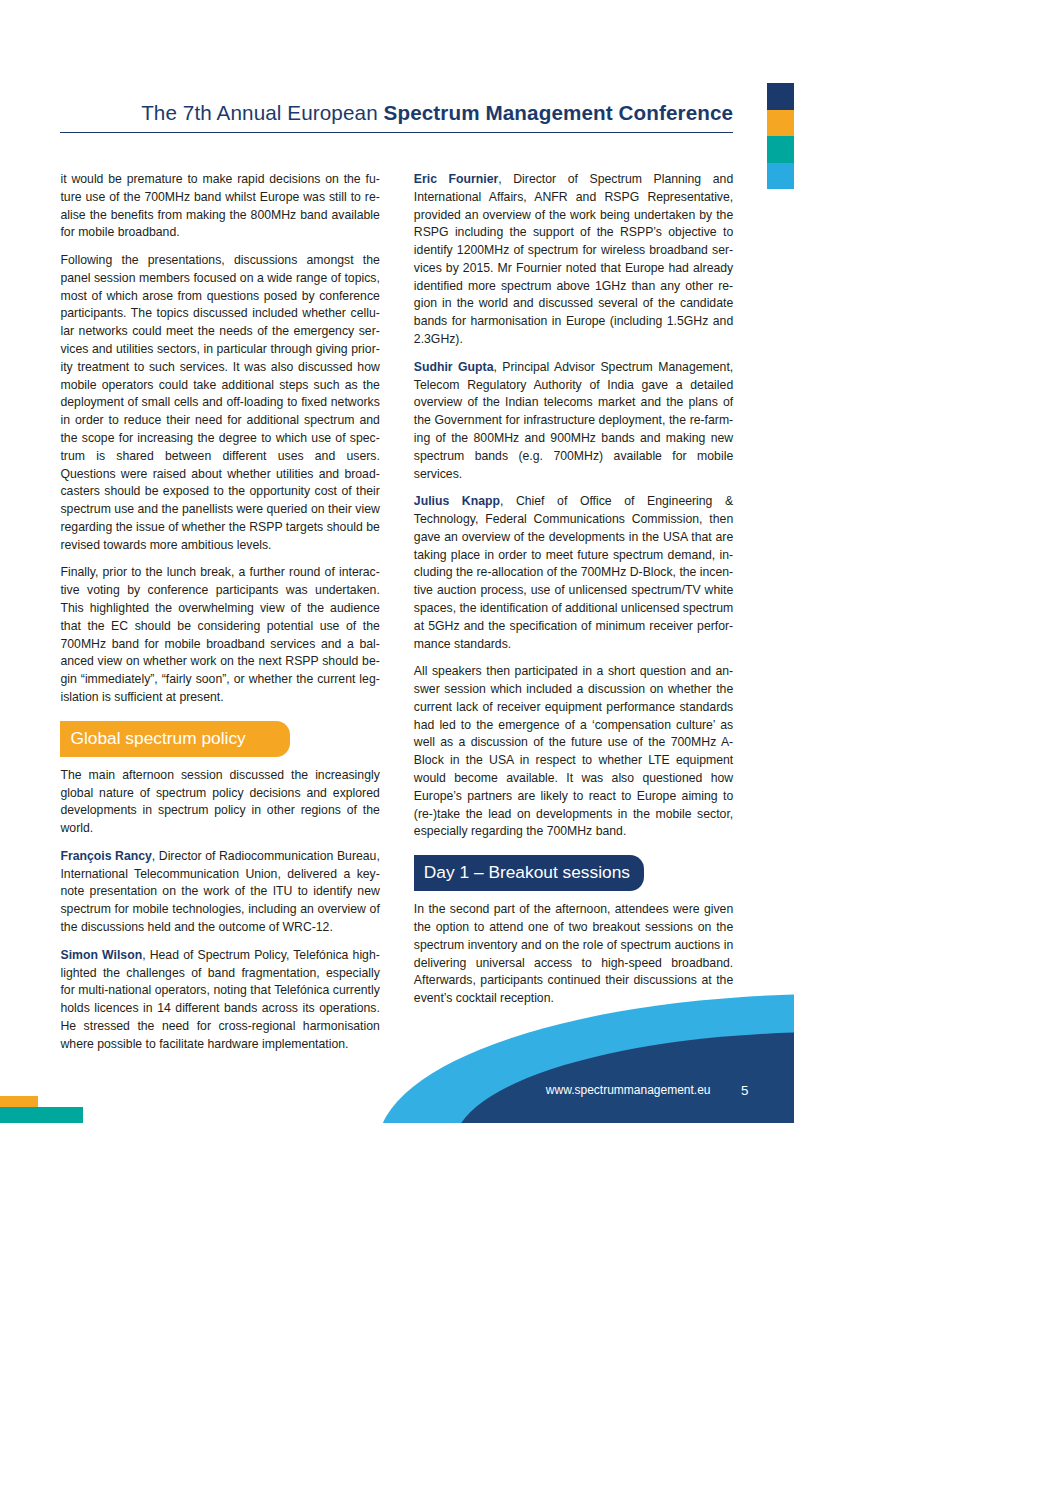The 7th Annual European Spectrum Management Conference
it would be premature to make rapid decisions on the future use of the 700MHz band whilst Europe was still to realise the benefits from making the 800MHz band available for mobile broadband.
Following the presentations, discussions amongst the panel session members focused on a wide range of topics, most of which arose from questions posed by conference participants. The topics discussed included whether cellular networks could meet the needs of the emergency services and utilities sectors, in particular through giving priority treatment to such services. It was also discussed how mobile operators could take additional steps such as the deployment of small cells and off-loading to fixed networks in order to reduce their need for additional spectrum and the scope for increasing the degree to which use of spectrum is shared between different uses and users. Questions were raised about whether utilities and broadcasters should be exposed to the opportunity cost of their spectrum use and the panellists were queried on their view regarding the issue of whether the RSPP targets should be revised towards more ambitious levels.
Finally, prior to the lunch break, a further round of interactive voting by conference participants was undertaken. This highlighted the overwhelming view of the audience that the EC should be considering potential use of the 700MHz band for mobile broadband services and a balanced view on whether work on the next RSPP should begin “immediately”, “fairly soon”, or whether the current legislation is sufficient at present.
Global spectrum policy
The main afternoon session discussed the increasingly global nature of spectrum policy decisions and explored developments in spectrum policy in other regions of the world.
François Rancy, Director of Radiocommunication Bureau, International Telecommunication Union, delivered a keynote presentation on the work of the ITU to identify new spectrum for mobile technologies, including an overview of the discussions held and the outcome of WRC-12.
Simon Wilson, Head of Spectrum Policy, Telefónica highlighted the challenges of band fragmentation, especially for multi-national operators, noting that Telefónica currently holds licences in 14 different bands across its operations. He stressed the need for cross-regional harmonisation where possible to facilitate hardware implementation.
Eric Fournier, Director of Spectrum Planning and International Affairs, ANFR and RSPG Representative, provided an overview of the work being undertaken by the RSPG including the support of the RSPP’s objective to identify 1200MHz of spectrum for wireless broadband services by 2015. Mr Fournier noted that Europe had already identified more spectrum above 1GHz than any other region in the world and discussed several of the candidate bands for harmonisation in Europe (including 1.5GHz and 2.3GHz).
Sudhir Gupta, Principal Advisor Spectrum Management, Telecom Regulatory Authority of India gave a detailed overview of the Indian telecoms market and the plans of the Government for infrastructure deployment, the re-farming of the 800MHz and 900MHz bands and making new spectrum bands (e.g. 700MHz) available for mobile services.
Julius Knapp, Chief of Office of Engineering & Technology, Federal Communications Commission, then gave an overview of the developments in the USA that are taking place in order to meet future spectrum demand, including the re-allocation of the 700MHz D-Block, the incentive auction process, use of unlicensed spectrum/TV white spaces, the identification of additional unlicensed spectrum at 5GHz and the specification of minimum receiver performance standards.
All speakers then participated in a short question and answer session which included a discussion on whether the current lack of receiver equipment performance standards had led to the emergence of a ‘compensation culture’ as well as a discussion of the future use of the 700MHz A-Block in the USA in respect to whether LTE equipment would become available. It was also questioned how Europe’s partners are likely to react to Europe aiming to (re-)take the lead on developments in the mobile sector, especially regarding the 700MHz band.
Day 1 – Breakout sessions
In the second part of the afternoon, attendees were given the option to attend one of two breakout sessions on the spectrum inventory and on the role of spectrum auctions in delivering universal access to high-speed broadband. Afterwards, participants continued their discussions at the event’s cocktail reception.
www.spectrummanagement.eu
5